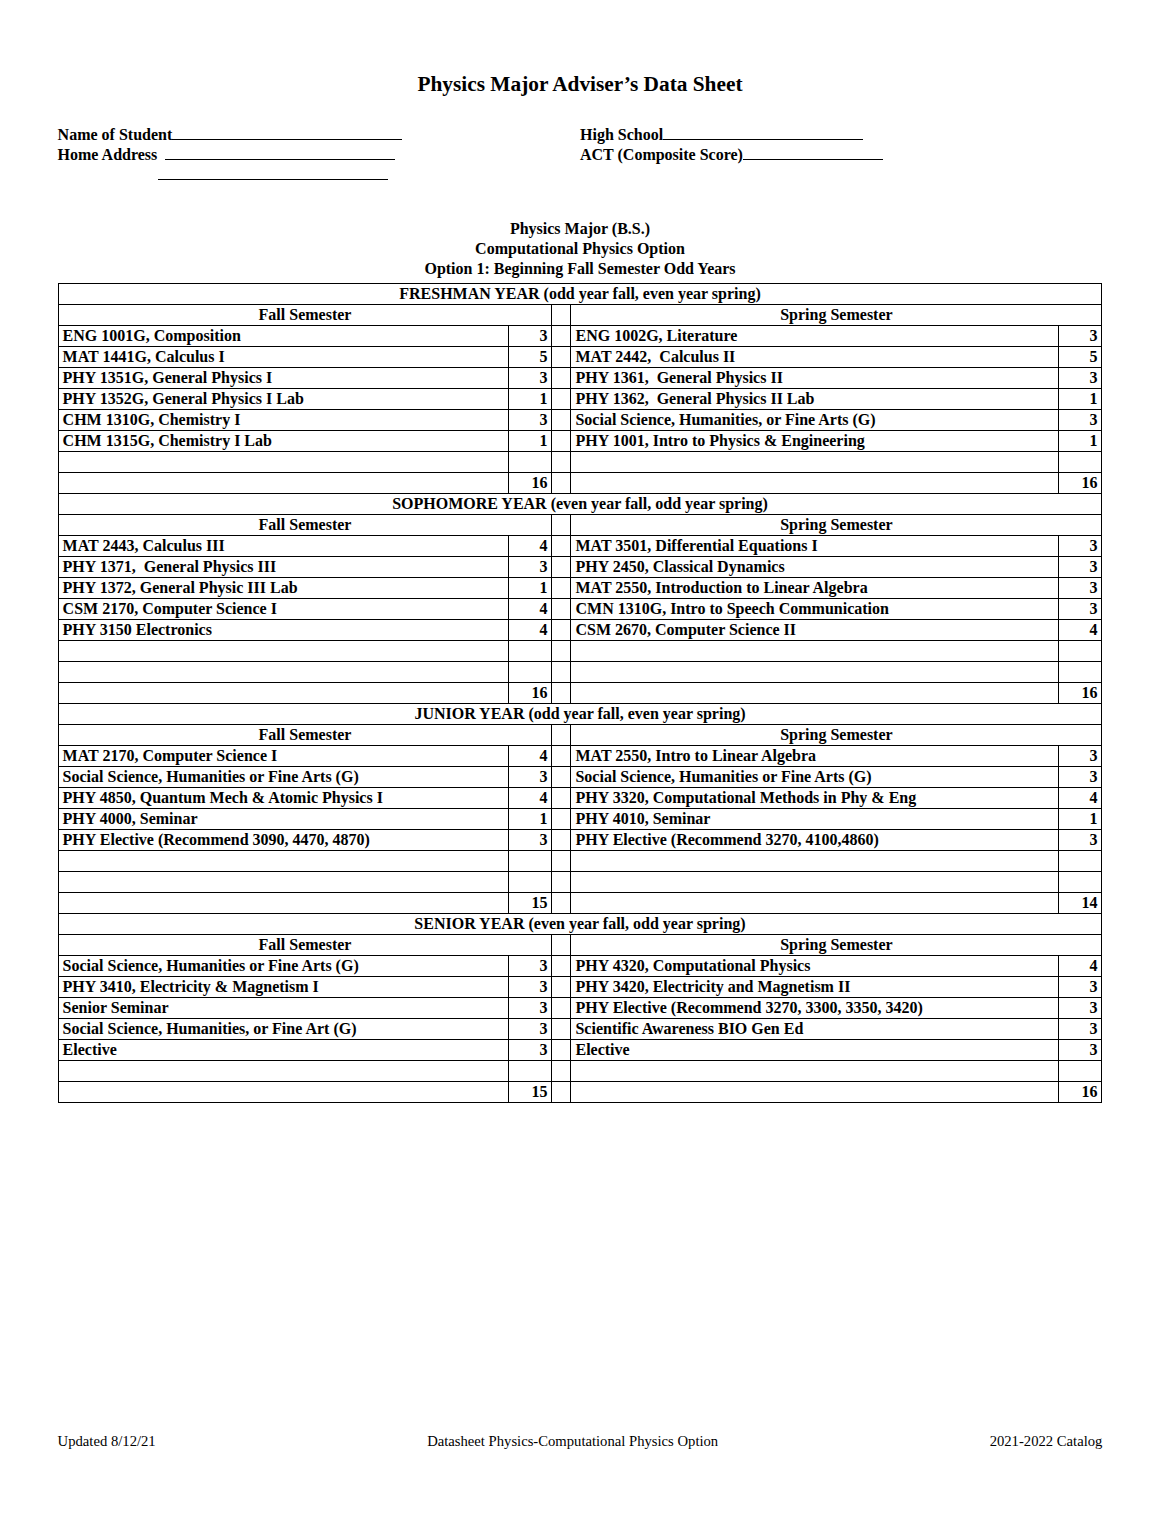Physics Major Adviser’s Data Sheet
| Name of Student | High School |
| Home Address | ACT (Composite Score) |
Physics Major (B.S.)
Computational Physics Option
Option 1: Beginning Fall Semester Odd Years
| FRESHMAN YEAR (odd year fall, even year spring) |
| Fall Semester | | Spring Semester |
| ENG 1001G, Composition | 3 | | ENG 1002G, Literature | 3 |
| MAT 1441G, Calculus I | 5 | | MAT 2442, Calculus II | 5 |
| PHY 1351G, General Physics I | 3 | | PHY 1361, General Physics II | 3 |
| PHY 1352G, General Physics I Lab | 1 | | PHY 1362, General Physics II Lab | 1 |
| CHM 1310G, Chemistry I | 3 | | Social Science, Humanities, or Fine Arts (G) | 3 |
| CHM 1315G, Chemistry I Lab | 1 | | PHY 1001, Intro to Physics & Engineering | 1 |
| | 16 | | | 16 |
| SOPHOMORE YEAR (even year fall, odd year spring) |
| Fall Semester | | Spring Semester |
| MAT 2443, Calculus III | 4 | | MAT 3501, Differential Equations I | 3 |
| PHY 1371, General Physics III | 3 | | PHY 2450, Classical Dynamics | 3 |
| PHY 1372, General Physic III Lab | 1 | | MAT 2550, Introduction to Linear Algebra | 3 |
| CSM 2170, Computer Science I | 4 | | CMN 1310G, Intro to Speech Communication | 3 |
| PHY 3150 Electronics | 4 | | CSM 2670, Computer Science II | 4 |
| | 16 | | | 16 |
| JUNIOR YEAR (odd year fall, even year spring) |
| Fall Semester | | Spring Semester |
| MAT 2170, Computer Science I | 4 | | MAT 2550, Intro to Linear Algebra | 3 |
| Social Science, Humanities or Fine Arts (G) | 3 | | Social Science, Humanities or Fine Arts (G) | 3 |
| PHY 4850, Quantum Mech & Atomic Physics I | 4 | | PHY 3320, Computational Methods in Phy & Eng | 4 |
| PHY 4000, Seminar | 1 | | PHY 4010, Seminar | 1 |
| PHY Elective (Recommend 3090, 4470, 4870) | 3 | | PHY Elective (Recommend 3270, 4100,4860) | 3 |
| | 15 | | | 14 |
| SENIOR YEAR (even year fall, odd year spring) |
| Fall Semester | | Spring Semester |
| Social Science, Humanities or Fine Arts (G) | 3 | | PHY 4320, Computational Physics | 4 |
| PHY 3410, Electricity & Magnetism I | 3 | | PHY 3420, Electricity and Magnetism II | 3 |
| Senior Seminar | 3 | | PHY Elective (Recommend 3270, 3300, 3350, 3420) | 3 |
| Social Science, Humanities, or Fine Art (G) | 3 | | Scientific Awareness BIO Gen Ed | 3 |
| Elective | 3 | | Elective | 3 |
| | 15 | | | 16 |
Updated 8/12/21 Datasheet Physics-Computational Physics Option 2021-2022 Catalog